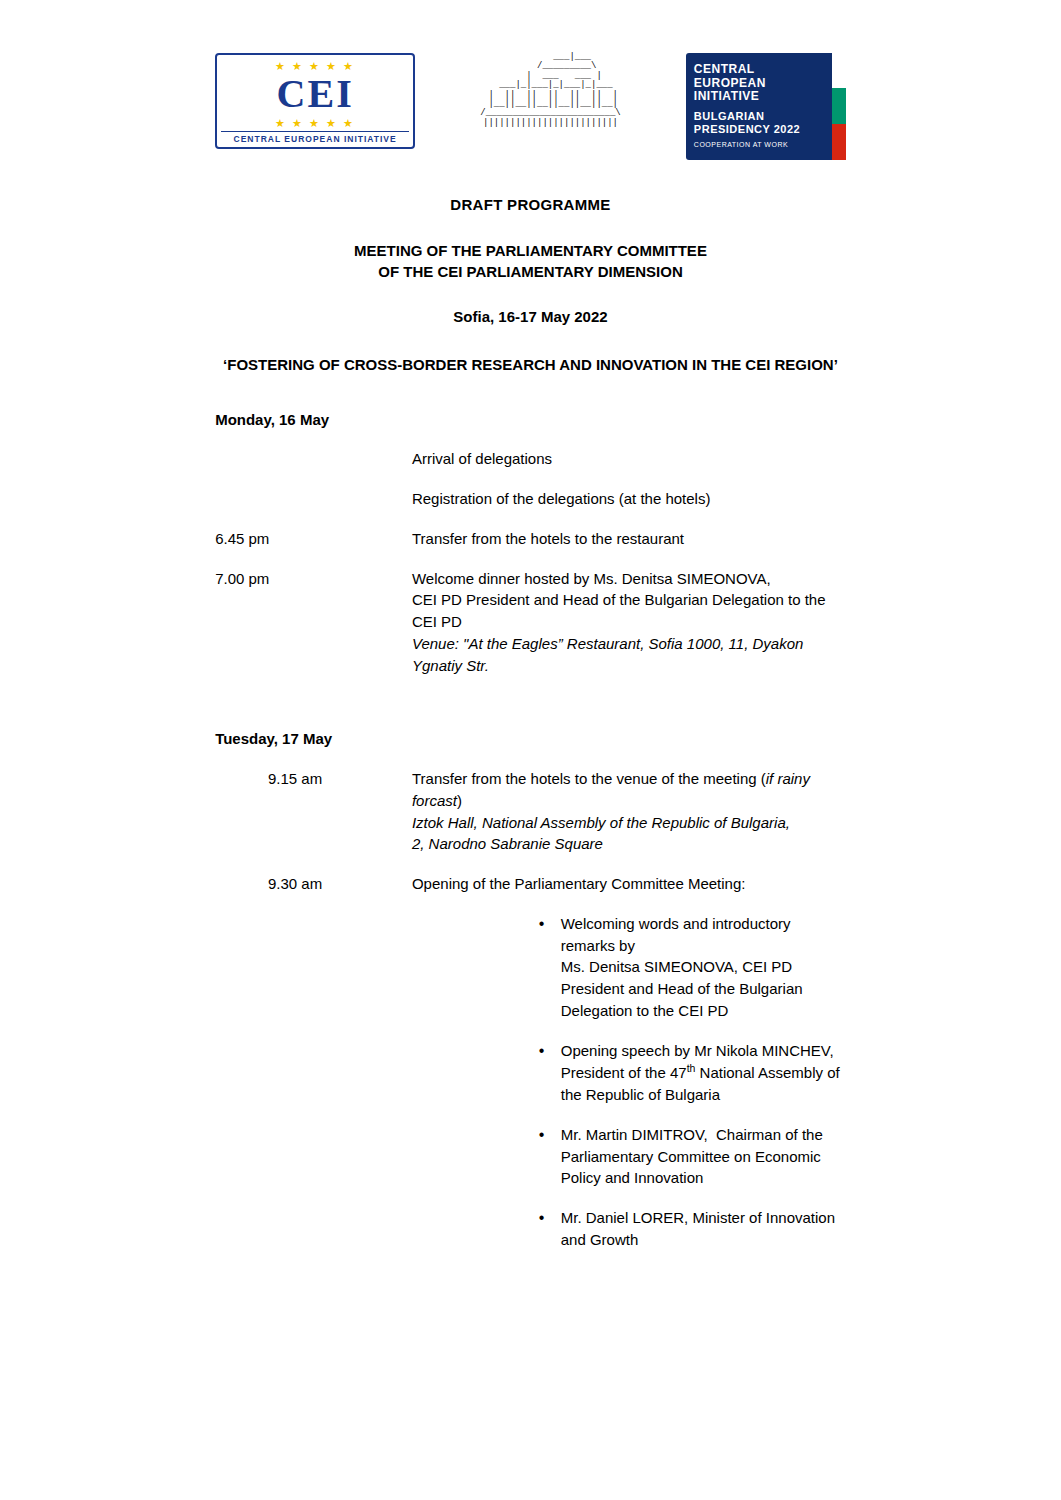★ ★ ★ ★ ★ CEI ★ ★ ★ ★ ★ CENTRAL EUROPEAN INITIATIVE
___|___ /_________\ | ___ ___ | ___|_|___|_|___|_|___ | || || || || || | |__||__||__||__||__||__| /________________________\ |||||||||||||||||||||||||
CENTRAL
EUROPEAN
INITIATIVE
BULGARIAN
PRESIDENCY 2022
COOPERATION AT WORK
DRAFT PROGRAMME
MEETING OF THE PARLIAMENTARY COMMITTEE
OF THE CEI PARLIAMENTARY DIMENSION
Sofia, 16-17 May 2022
‘FOSTERING OF CROSS-BORDER RESEARCH AND INNOVATION IN THE CEI REGION’
Monday, 16 May
| | Arrival of delegations |
| | Registration of the delegations (at the hotels) |
| 6.45 pm | Transfer from the hotels to the restaurant |
| 7.00 pm | Welcome dinner hosted by Ms. Denitsa SIMEONOVA, CEI PD President and Head of the Bulgarian Delegation to the CEI PD Venue: "At the Eagles” Restaurant, Sofia 1000, 11, Dyakon Ygnatiy Str. |
Tuesday, 17 May
| 9.15 am | Transfer from the hotels to the venue of the meeting ( if rainy forcast ) Iztok Hall, National Assembly of the Republic of Bulgaria, 2, Narodno Sabranie Square |
| 9.30 am | Opening of the Parliamentary Committee Meeting: Welcoming words and introductory remarks by Ms. Denitsa SIMEONOVA, CEI PD President and Head of the Bulgarian Delegation to the CEI PD Opening speech by Mr Nikola MINCHEV, President of the 47 th National Assembly of the Republic of Bulgaria Mr. Martin DIMITROV, Chairman of the Parliamentary Committee on Economic Policy and Innovation Mr. Daniel LORER, Minister of Innovation and Growth |